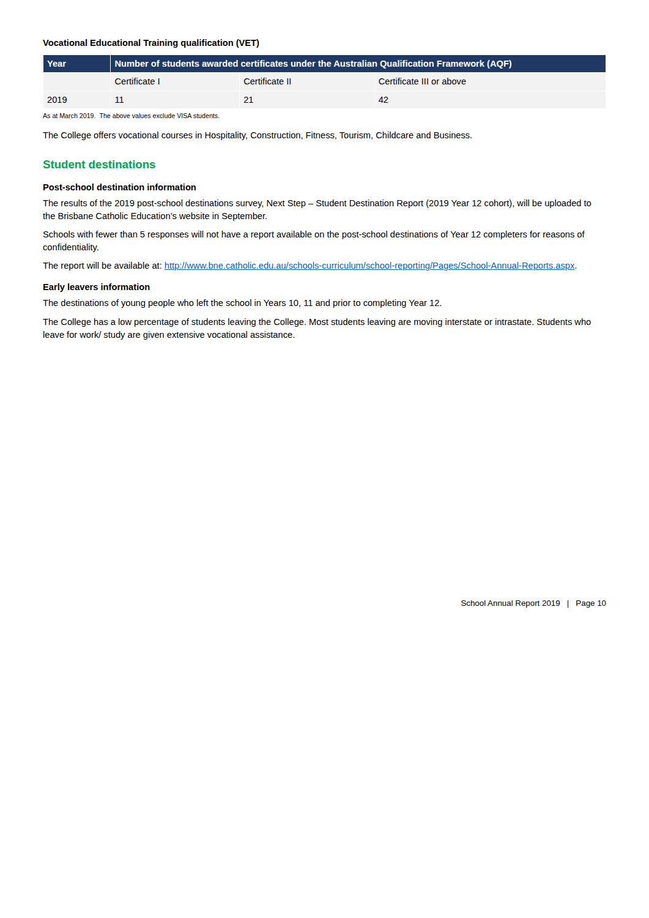Vocational Educational Training qualification (VET)
| Year | Number of students awarded certificates under the Australian Qualification Framework (AQF) |
| --- | --- |
| | Certificate I | Certificate II | Certificate III or above |
| 2019 | 11 | 21 | 42 |
As at March 2019. The above values exclude VISA students.
The College offers vocational courses in Hospitality, Construction, Fitness, Tourism, Childcare and Business.
Student destinations
Post-school destination information
The results of the 2019 post-school destinations survey, Next Step – Student Destination Report (2019 Year 12 cohort), will be uploaded to the Brisbane Catholic Education’s website in September.
Schools with fewer than 5 responses will not have a report available on the post-school destinations of Year 12 completers for reasons of confidentiality.
The report will be available at: http://www.bne.catholic.edu.au/schools-curriculum/school-reporting/Pages/School-Annual-Reports.aspx.
Early leavers information
The destinations of young people who left the school in Years 10, 11 and prior to completing Year 12.
The College has a low percentage of students leaving the College. Most students leaving are moving interstate or intrastate. Students who leave for work/ study are given extensive vocational assistance.
School Annual Report 2019 | Page 10